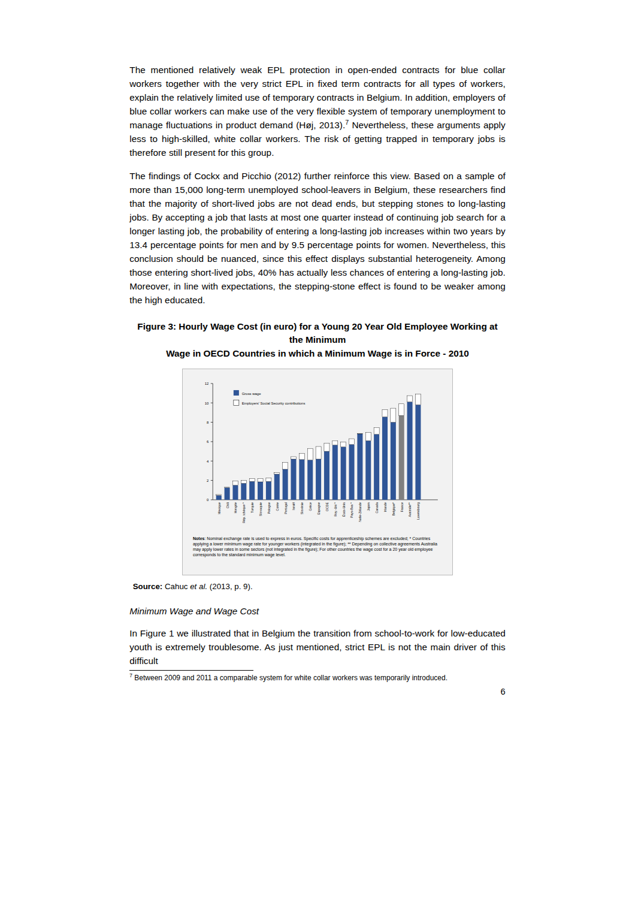The mentioned relatively weak EPL protection in open-ended contracts for blue collar workers together with the very strict EPL in fixed term contracts for all types of workers, explain the relatively limited use of temporary contracts in Belgium. In addition, employers of blue collar workers can make use of the very flexible system of temporary unemployment to manage fluctuations in product demand (Høj, 2013).7 Nevertheless, these arguments apply less to high-skilled, white collar workers. The risk of getting trapped in temporary jobs is therefore still present for this group.
The findings of Cockx and Picchio (2012) further reinforce this view. Based on a sample of more than 15,000 long-term unemployed school-leavers in Belgium, these researchers find that the majority of short-lived jobs are not dead ends, but stepping stones to long-lasting jobs. By accepting a job that lasts at most one quarter instead of continuing job search for a longer lasting job, the probability of entering a long-lasting job increases within two years by 13.4 percentage points for men and by 9.5 percentage points for women. Nevertheless, this conclusion should be nuanced, since this effect displays substantial heterogeneity. Among those entering short-lived jobs, 40% has actually less chances of entering a long-lasting job. Moreover, in line with expectations, the stepping-stone effect is found to be weaker among the high educated.
Figure 3: Hourly Wage Cost (in euro) for a Young 20 Year Old Employee Working at the Minimum
Wage in OECD Countries in which a Minimum Wage is in Force - 2010
0 2 4 6 8 10 12 Gross wage Employers' Social Security contributions Mexique Chili Hongrie Rép. tchèque * Turquie Slovaquie Pologne Corée Portugal Israël Slovénie Grèce Espagne OCDE Roy.-Uni * États-Unis Pays-Bas * Nelle-Zélande Japon Canada Irlande Belgique* France Australie** Luxembourg
Notes: Nominal exchange rate is used to express in euros. Specific costs for apprenticeship schemes are excluded; * Countries applying a lower minimum wage rate for younger workers (integrated in the figure); ** Depending on collective agreements Australia may apply lower rates in some sectors (not integrated in the figure); For other countries the wage cost for a 20 year old employee corresponds to the standard minimum wage level.
Source: Cahuc et al. (2013, p. 9).
Minimum Wage and Wage Cost
In Figure 1 we illustrated that in Belgium the transition from school-to-work for low-educated youth is extremely troublesome. As just mentioned, strict EPL is not the main driver of this difficult
7 Between 2009 and 2011 a comparable system for white collar workers was temporarily introduced.
6